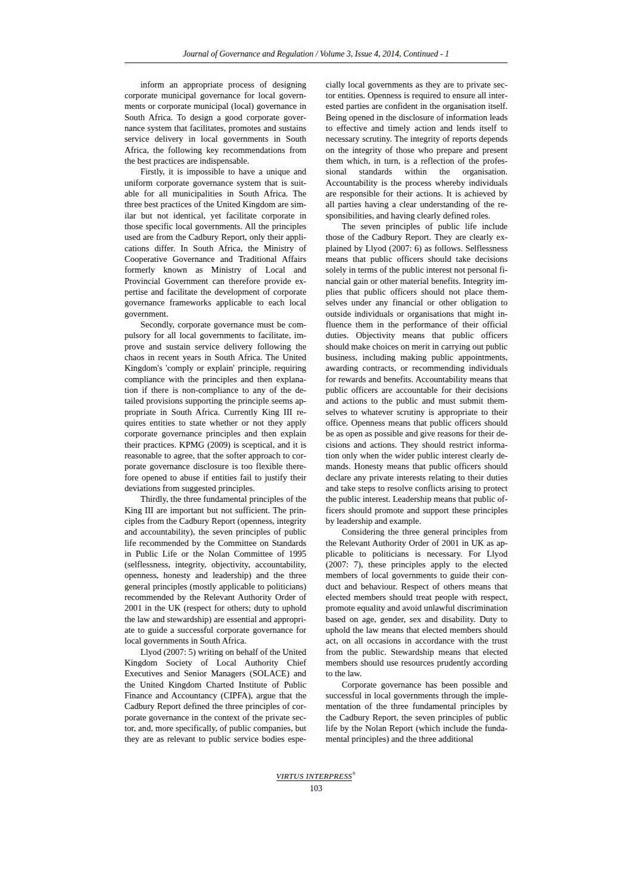Journal of Governance and Regulation / Volume 3, Issue 4, 2014, Continued - 1
inform an appropriate process of designing corporate municipal governance for local governments or corporate municipal (local) governance in South Africa. To design a good corporate governance system that facilitates, promotes and sustains service delivery in local governments in South Africa, the following key recommendations from the best practices are indispensable.
Firstly, it is impossible to have a unique and uniform corporate governance system that is suitable for all municipalities in South Africa. The three best practices of the United Kingdom are similar but not identical, yet facilitate corporate in those specific local governments. All the principles used are from the Cadbury Report, only their applications differ. In South Africa, the Ministry of Cooperative Governance and Traditional Affairs formerly known as Ministry of Local and Provincial Government can therefore provide expertise and facilitate the development of corporate governance frameworks applicable to each local government.
Secondly, corporate governance must be compulsory for all local governments to facilitate, improve and sustain service delivery following the chaos in recent years in South Africa. The United Kingdom's 'comply or explain' principle, requiring compliance with the principles and then explanation if there is non-compliance to any of the detailed provisions supporting the principle seems appropriate in South Africa. Currently King III requires entities to state whether or not they apply corporate governance principles and then explain their practices. KPMG (2009) is sceptical, and it is reasonable to agree, that the softer approach to corporate governance disclosure is too flexible therefore opened to abuse if entities fail to justify their deviations from suggested principles.
Thirdly, the three fundamental principles of the King III are important but not sufficient. The principles from the Cadbury Report (openness, integrity and accountability), the seven principles of public life recommended by the Committee on Standards in Public Life or the Nolan Committee of 1995 (selflessness, integrity, objectivity, accountability, openness, honesty and leadership) and the three general principles (mostly applicable to politicians) recommended by the Relevant Authority Order of 2001 in the UK (respect for others; duty to uphold the law and stewardship) are essential and appropriate to guide a successful corporate governance for local governments in South Africa.
Llyod (2007: 5) writing on behalf of the United Kingdom Society of Local Authority Chief Executives and Senior Managers (SOLACE) and the United Kingdom Charted Institute of Public Finance and Accountancy (CIPFA), argue that the Cadbury Report defined the three principles of corporate governance in the context of the private sector, and, more specifically, of public companies, but they are as relevant to public service bodies especially local governments as they are to private sector entities. Openness is required to ensure all interested parties are confident in the organisation itself. Being opened in the disclosure of information leads to effective and timely action and lends itself to necessary scrutiny. The integrity of reports depends on the integrity of those who prepare and present them which, in turn, is a reflection of the professional standards within the organisation. Accountability is the process whereby individuals are responsible for their actions. It is achieved by all parties having a clear understanding of the responsibilities, and having clearly defined roles.
The seven principles of public life include those of the Cadbury Report. They are clearly explained by Llyod (2007: 6) as follows. Selflessness means that public officers should take decisions solely in terms of the public interest not personal financial gain or other material benefits. Integrity implies that public officers should not place themselves under any financial or other obligation to outside individuals or organisations that might influence them in the performance of their official duties. Objectivity means that public officers should make choices on merit in carrying out public business, including making public appointments, awarding contracts, or recommending individuals for rewards and benefits. Accountability means that public officers are accountable for their decisions and actions to the public and must submit themselves to whatever scrutiny is appropriate to their office. Openness means that public officers should be as open as possible and give reasons for their decisions and actions. They should restrict information only when the wider public interest clearly demands. Honesty means that public officers should declare any private interests relating to their duties and take steps to resolve conflicts arising to protect the public interest. Leadership means that public officers should promote and support these principles by leadership and example.
Considering the three general principles from the Relevant Authority Order of 2001 in UK as applicable to politicians is necessary. For Llyod (2007: 7), these principles apply to the elected members of local governments to guide their conduct and behaviour. Respect of others means that elected members should treat people with respect, promote equality and avoid unlawful discrimination based on age, gender, sex and disability. Duty to uphold the law means that elected members should act, on all occasions in accordance with the trust from the public. Stewardship means that elected members should use resources prudently according to the law.
Corporate governance has been possible and successful in local governments through the implementation of the three fundamental principles by the Cadbury Report, the seven principles of public life by the Nolan Report (which include the fundamental principles) and the three additional
VIRTUS INTERPRESS®
103